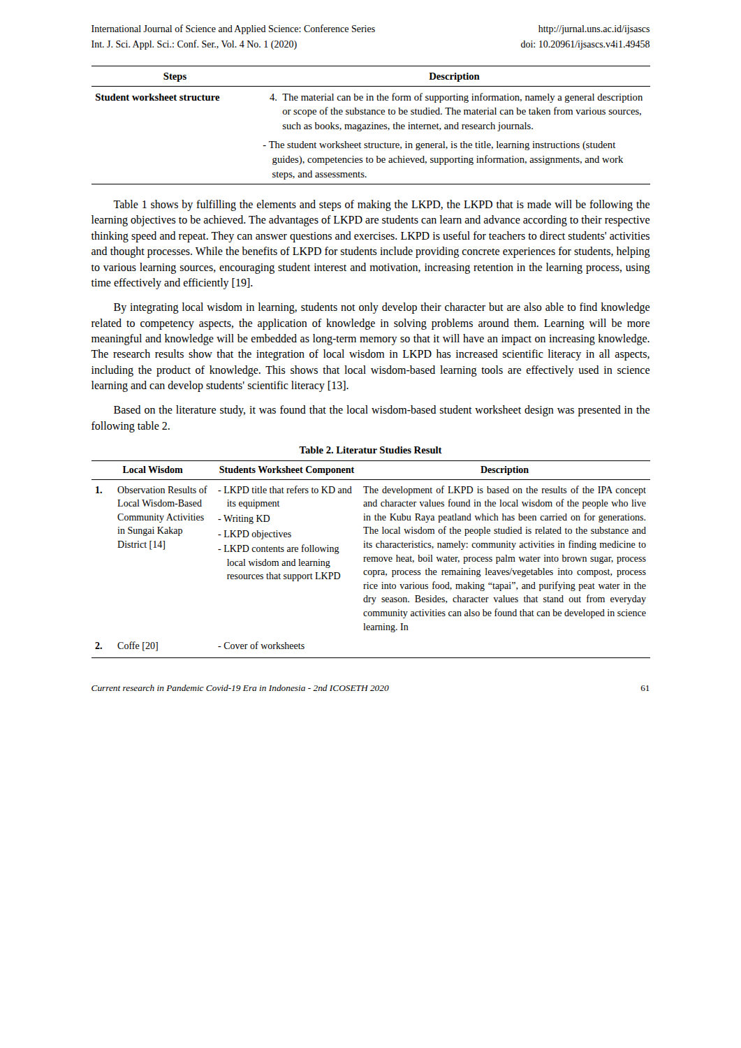International Journal of Science and Applied Science: Conference Series http://jurnal.uns.ac.id/ijsascs
Int. J. Sci. Appl. Sci.: Conf. Ser., Vol. 4 No. 1 (2020) doi: 10.20961/ijsascs.v4i1.49458
| Steps | Description |
| --- | --- |
| Student worksheet structure | 4. The material can be in the form of supporting information, namely a general description or scope of the substance to be studied. The material can be taken from various sources, such as books, magazines, the internet, and research journals. - The student worksheet structure, in general, is the title, learning instructions (student guides), competencies to be achieved, supporting information, assignments, and work steps, and assessments. |
Table 1 shows by fulfilling the elements and steps of making the LKPD, the LKPD that is made will be following the learning objectives to be achieved. The advantages of LKPD are students can learn and advance according to their respective thinking speed and repeat. They can answer questions and exercises. LKPD is useful for teachers to direct students' activities and thought processes. While the benefits of LKPD for students include providing concrete experiences for students, helping to various learning sources, encouraging student interest and motivation, increasing retention in the learning process, using time effectively and efficiently [19].
By integrating local wisdom in learning, students not only develop their character but are also able to find knowledge related to competency aspects, the application of knowledge in solving problems around them. Learning will be more meaningful and knowledge will be embedded as long-term memory so that it will have an impact on increasing knowledge. The research results show that the integration of local wisdom in LKPD has increased scientific literacy in all aspects, including the product of knowledge. This shows that local wisdom-based learning tools are effectively used in science learning and can develop students' scientific literacy [13].
Based on the literature study, it was found that the local wisdom-based student worksheet design was presented in the following table 2.
Table 2. Literatur Studies Result
| Local Wisdom | Students Worksheet Component | Description |
| --- | --- | --- |
| 1. | Observation Results of Local Wisdom-Based Community Activities in Sungai Kakap District [14] | LKPD title that refers to KD and its equipment Writing KD LKPD objectives LKPD contents are following local wisdom and learning resources that support LKPD | The development of LKPD is based on the results of the IPA concept and character values found in the local wisdom of the people who live in the Kubu Raya peatland which has been carried on for generations. The local wisdom of the people studied is related to the substance and its characteristics, namely: community activities in finding medicine to remove heat, boil water, process palm water into brown sugar, process copra, process the remaining leaves/vegetables into compost, process rice into various food, making “tapai”, and purifying peat water in the dry season. Besides, character values that stand out from everyday community activities can also be found that can be developed in science learning. In |
| 2. | Coffe [20] | Cover of worksheets | |
Current research in Pandemic Covid-19 Era in Indonesia - 2nd ICOSETH 2020 61